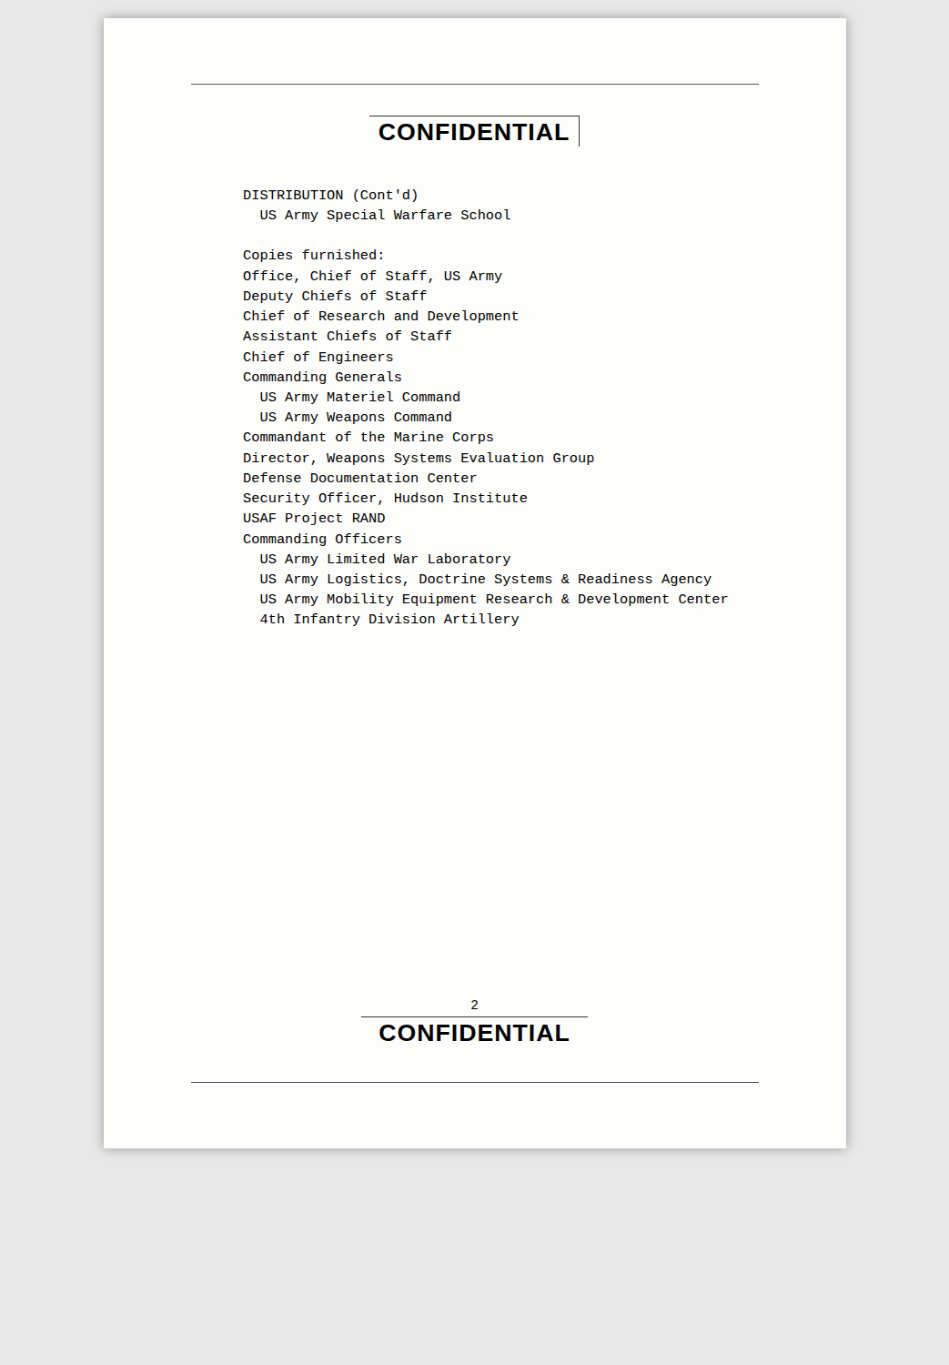CONFIDENTIAL
DISTRIBUTION (Cont'd) US Army Special Warfare School Copies furnished: Office, Chief of Staff, US Army Deputy Chiefs of Staff Chief of Research and Development Assistant Chiefs of Staff Chief of Engineers Commanding Generals US Army Materiel Command US Army Weapons Command Commandant of the Marine Corps Director, Weapons Systems Evaluation Group Defense Documentation Center Security Officer, Hudson Institute USAF Project RAND Commanding Officers US Army Limited War Laboratory US Army Logistics, Doctrine Systems & Readiness Agency US Army Mobility Equipment Research & Development Center 4th Infantry Division Artillery
2
CONFIDENTIAL